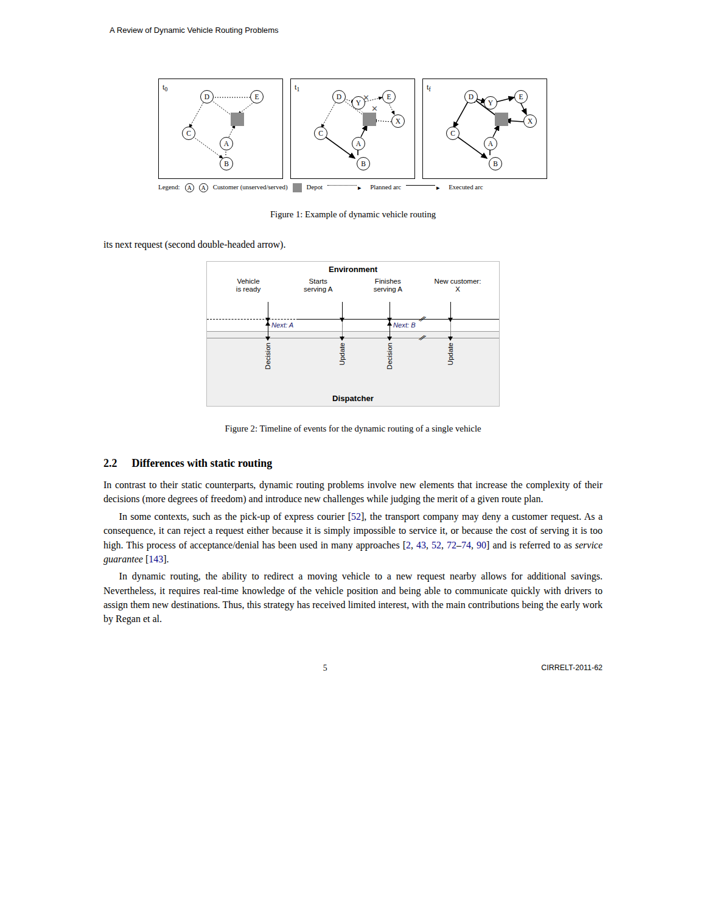A Review of Dynamic Vehicle Routing Problems
t0
D
E
C
A
B
t1
D
Y
E
X
C
A
B
✕ ✕
tf
D
Y
E
X
C
A
B
Legend: AA Customer (unserved/served) Depot ▸ Planned arc ▸ Executed arc
Figure 1: Example of dynamic vehicle routing
its next request (second double-headed arrow).
Environment
Vehicle
is ready
Starts
serving A
Finishes
serving A
New customer:
X
Next: A Next: B
∕∕
∕∕ Decision Update Decision Update
Dispatcher
Figure 2: Timeline of events for the dynamic routing of a single vehicle
2.2 Differences with static routing
In contrast to their static counterparts, dynamic routing problems involve new elements that increase the complexity of their decisions (more degrees of freedom) and introduce new challenges while judging the merit of a given route plan.
In some contexts, such as the pick-up of express courier [52], the transport company may deny a customer request. As a consequence, it can reject a request either because it is simply impossible to service it, or because the cost of serving it is too high. This process of acceptance/denial has been used in many approaches [2, 43, 52, 72–74, 90] and is referred to as service guarantee [143].
In dynamic routing, the ability to redirect a moving vehicle to a new request nearby allows for additional savings. Nevertheless, it requires real-time knowledge of the vehicle position and being able to communicate quickly with drivers to assign them new destinations. Thus, this strategy has received limited interest, with the main contributions being the early work by Regan et al.
5 CIRRELT-2011-62